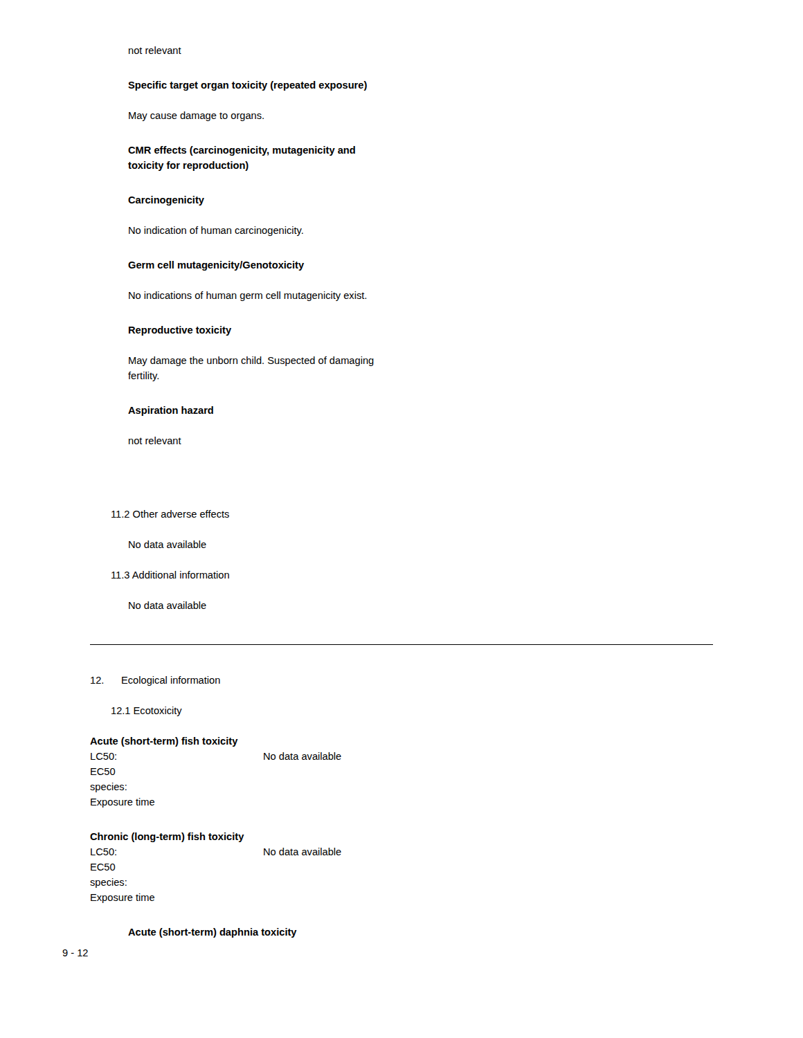not relevant
Specific target organ toxicity (repeated exposure)
May cause damage to organs.
CMR effects (carcinogenicity, mutagenicity and
toxicity for reproduction)
Carcinogenicity
No indication of human carcinogenicity.
Germ cell mutagenicity/Genotoxicity
No indications of human germ cell mutagenicity exist.
Reproductive toxicity
May damage the unborn child. Suspected of damaging
fertility.
Aspiration hazard
not relevant
11.2 Other adverse effects
No data available
11.3 Additional information
No data available
12. Ecological information
12.1 Ecotoxicity
| Acute (short-term) fish toxicity |
| LC50: | No data available |
| EC50 | |
| species: | |
| Exposure time | |
| Chronic (long-term) fish toxicity |
| LC50: | No data available |
| EC50 | |
| species: | |
| Exposure time | |
Acute (short-term) daphnia toxicity
9 - 12